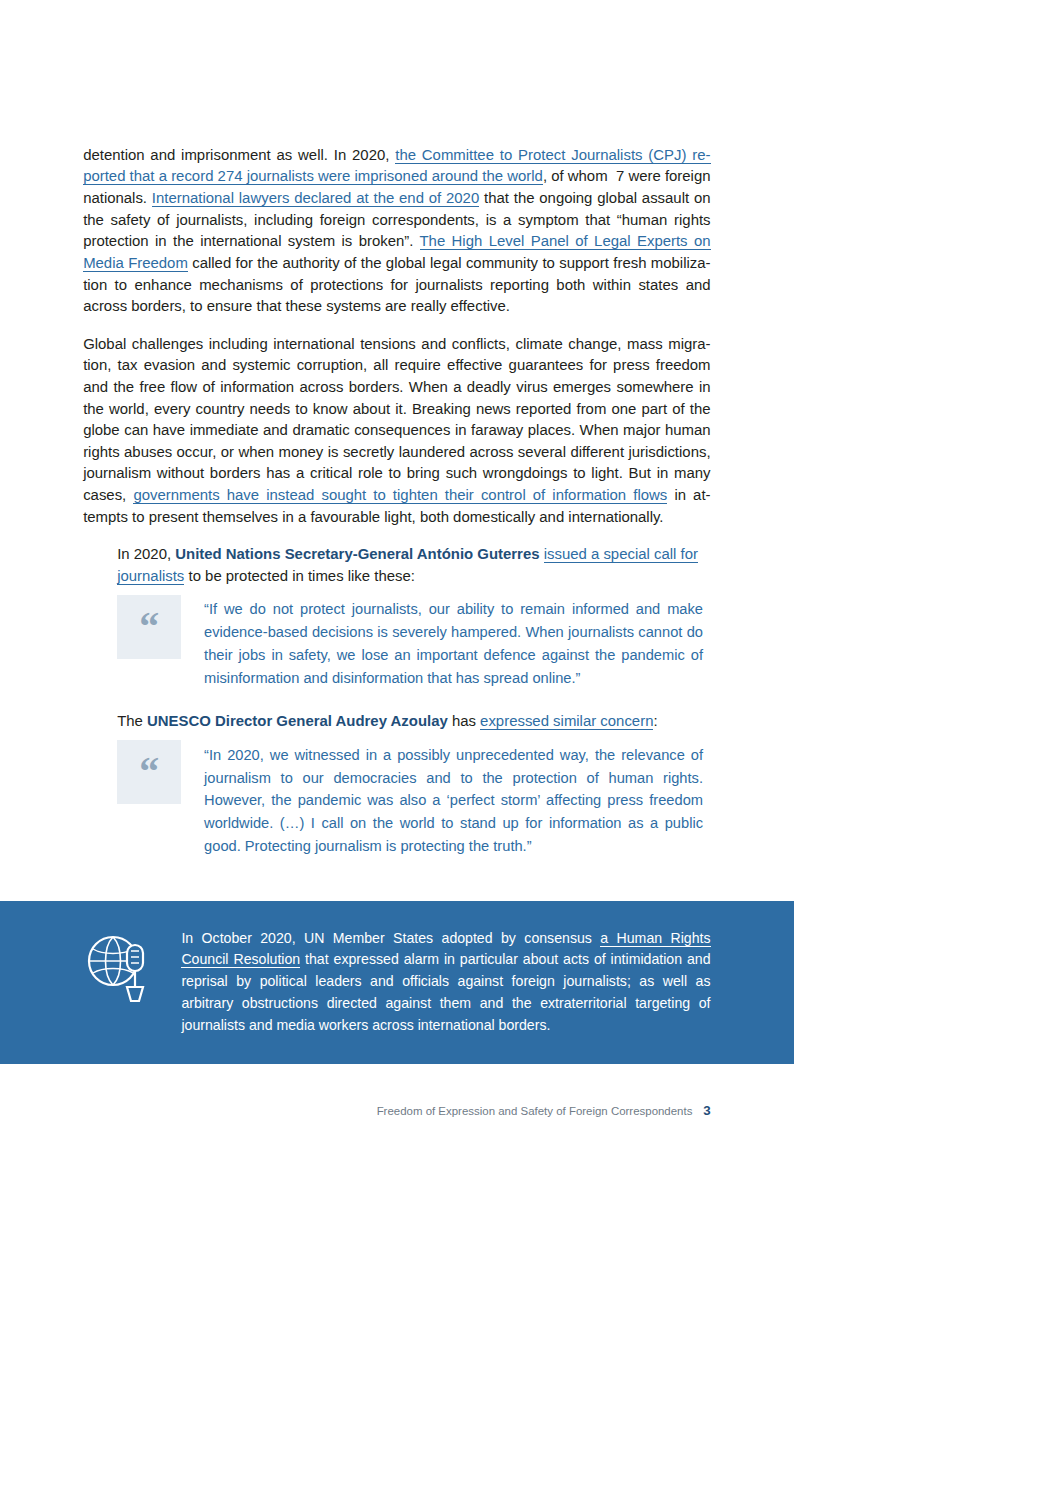detention and imprisonment as well. In 2020, the Committee to Protect Journalists (CPJ) reported that a record 274 journalists were imprisoned around the world, of whom 7 were foreign nationals. International lawyers declared at the end of 2020 that the ongoing global assault on the safety of journalists, including foreign correspondents, is a symptom that “human rights protection in the international system is broken”. The High Level Panel of Legal Experts on Media Freedom called for the authority of the global legal community to support fresh mobilization to enhance mechanisms of protections for journalists reporting both within states and across borders, to ensure that these systems are really effective.
Global challenges including international tensions and conflicts, climate change, mass migration, tax evasion and systemic corruption, all require effective guarantees for press freedom and the free flow of information across borders. When a deadly virus emerges somewhere in the world, every country needs to know about it. Breaking news reported from one part of the globe can have immediate and dramatic consequences in faraway places. When major human rights abuses occur, or when money is secretly laundered across several different jurisdictions, journalism without borders has a critical role to bring such wrongdoings to light. But in many cases, governments have instead sought to tighten their control of information flows in attempts to present themselves in a favourable light, both domestically and internationally.
In 2020, United Nations Secretary-General António Guterres issued a special call for journalists to be protected in times like these:
“
“If we do not protect journalists, our ability to remain informed and make evidence-based decisions is severely hampered. When journalists cannot do their jobs in safety, we lose an important defence against the pandemic of misinformation and disinformation that has spread online.”
The UNESCO Director General Audrey Azoulay has expressed similar concern:
“
“In 2020, we witnessed in a possibly unprecedented way, the relevance of journalism to our democracies and to the protection of human rights. However, the pandemic was also a ‘perfect storm’ affecting press freedom worldwide. (…) I call on the world to stand up for information as a public good. Protecting journalism is protecting the truth.”
In October 2020, UN Member States adopted by consensus a Human Rights Council Resolution that expressed alarm in particular about acts of intimidation and reprisal by political leaders and officials against foreign journalists; as well as arbitrary obstructions directed against them and the extraterritorial targeting of journalists and media workers across international borders.
Freedom of Expression and Safety of Foreign Correspondents 3